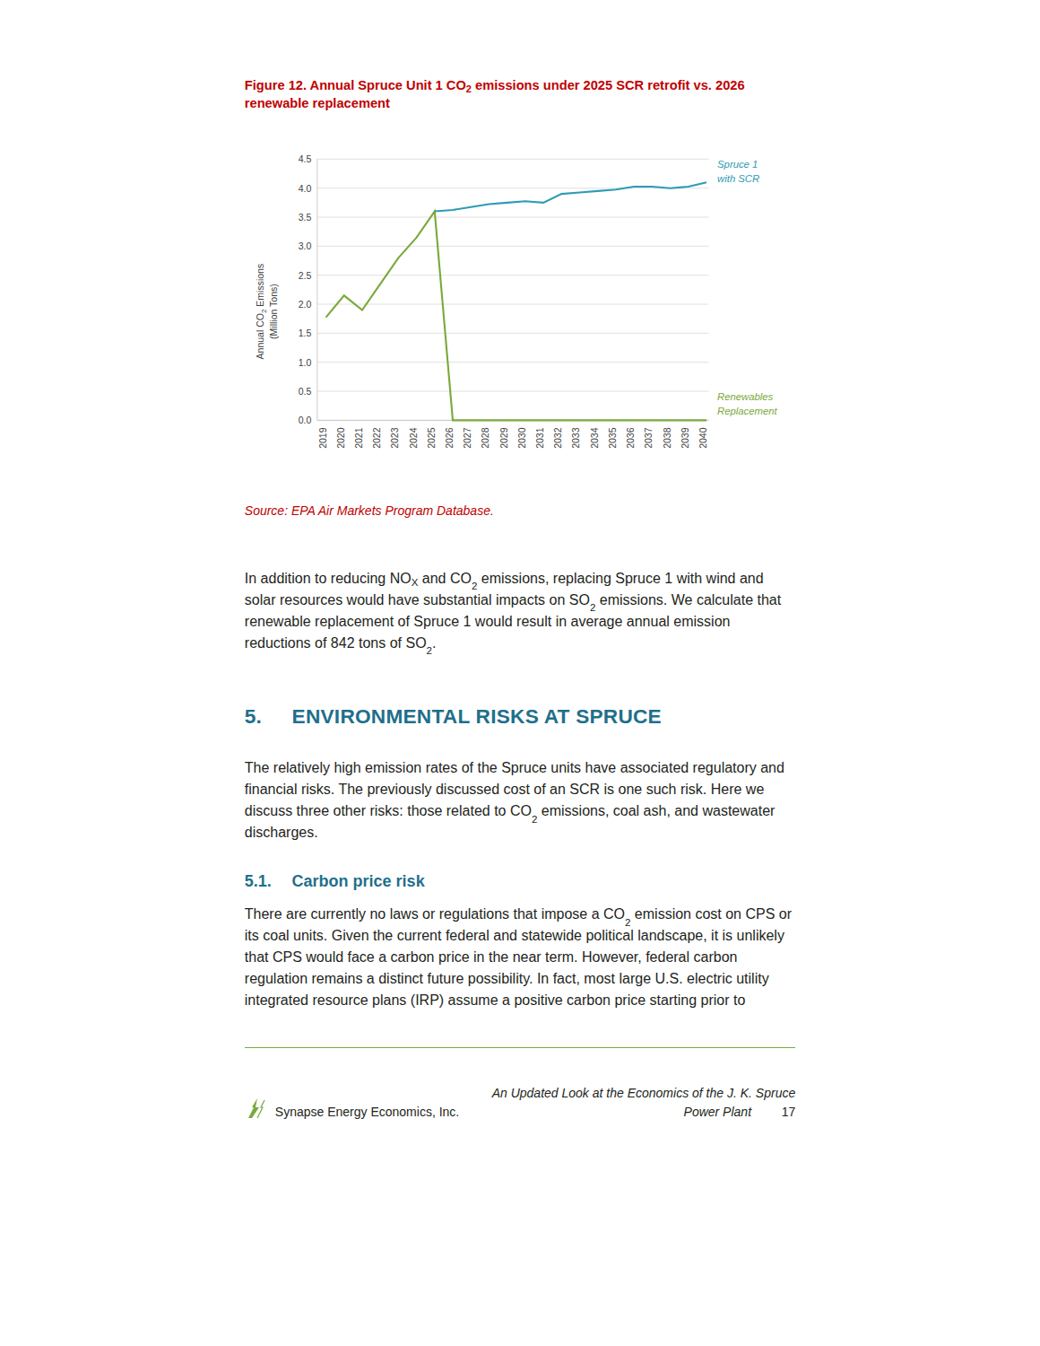Figure 12. Annual Spruce Unit 1 CO2 emissions under 2025 SCR retrofit vs. 2026 renewable replacement
Annual CO2 Emissions (Million Tons) 4.5 4.0 3.5 3.0 2.5 2.0 1.5 1.0 0.5 0.0 2019 2020 2021 2022 2023 2024 2025 2026 2027 2028 2029 2030 2031 2032 2033 2034 2035 2036 2037 2038 2039 2040 Spruce 1 with SCR Renewables Replacement
Source: EPA Air Markets Program Database.
In addition to reducing NOX and CO2 emissions, replacing Spruce 1 with wind and solar resources would have substantial impacts on SO2 emissions. We calculate that renewable replacement of Spruce 1 would result in average annual emission reductions of 842 tons of SO2.
5. ENVIRONMENTAL RISKS AT SPRUCE
The relatively high emission rates of the Spruce units have associated regulatory and financial risks. The previously discussed cost of an SCR is one such risk. Here we discuss three other risks: those related to CO2 emissions, coal ash, and wastewater discharges.
5.1. Carbon price risk
There are currently no laws or regulations that impose a CO2 emission cost on CPS or its coal units. Given the current federal and statewide political landscape, it is unlikely that CPS would face a carbon price in the near term. However, federal carbon regulation remains a distinct future possibility. In fact, most large U.S. electric utility integrated resource plans (IRP) assume a positive carbon price starting prior to
Synapse Energy Economics, Inc.
An Updated Look at the Economics of the J. K. Spruce Power Plant17